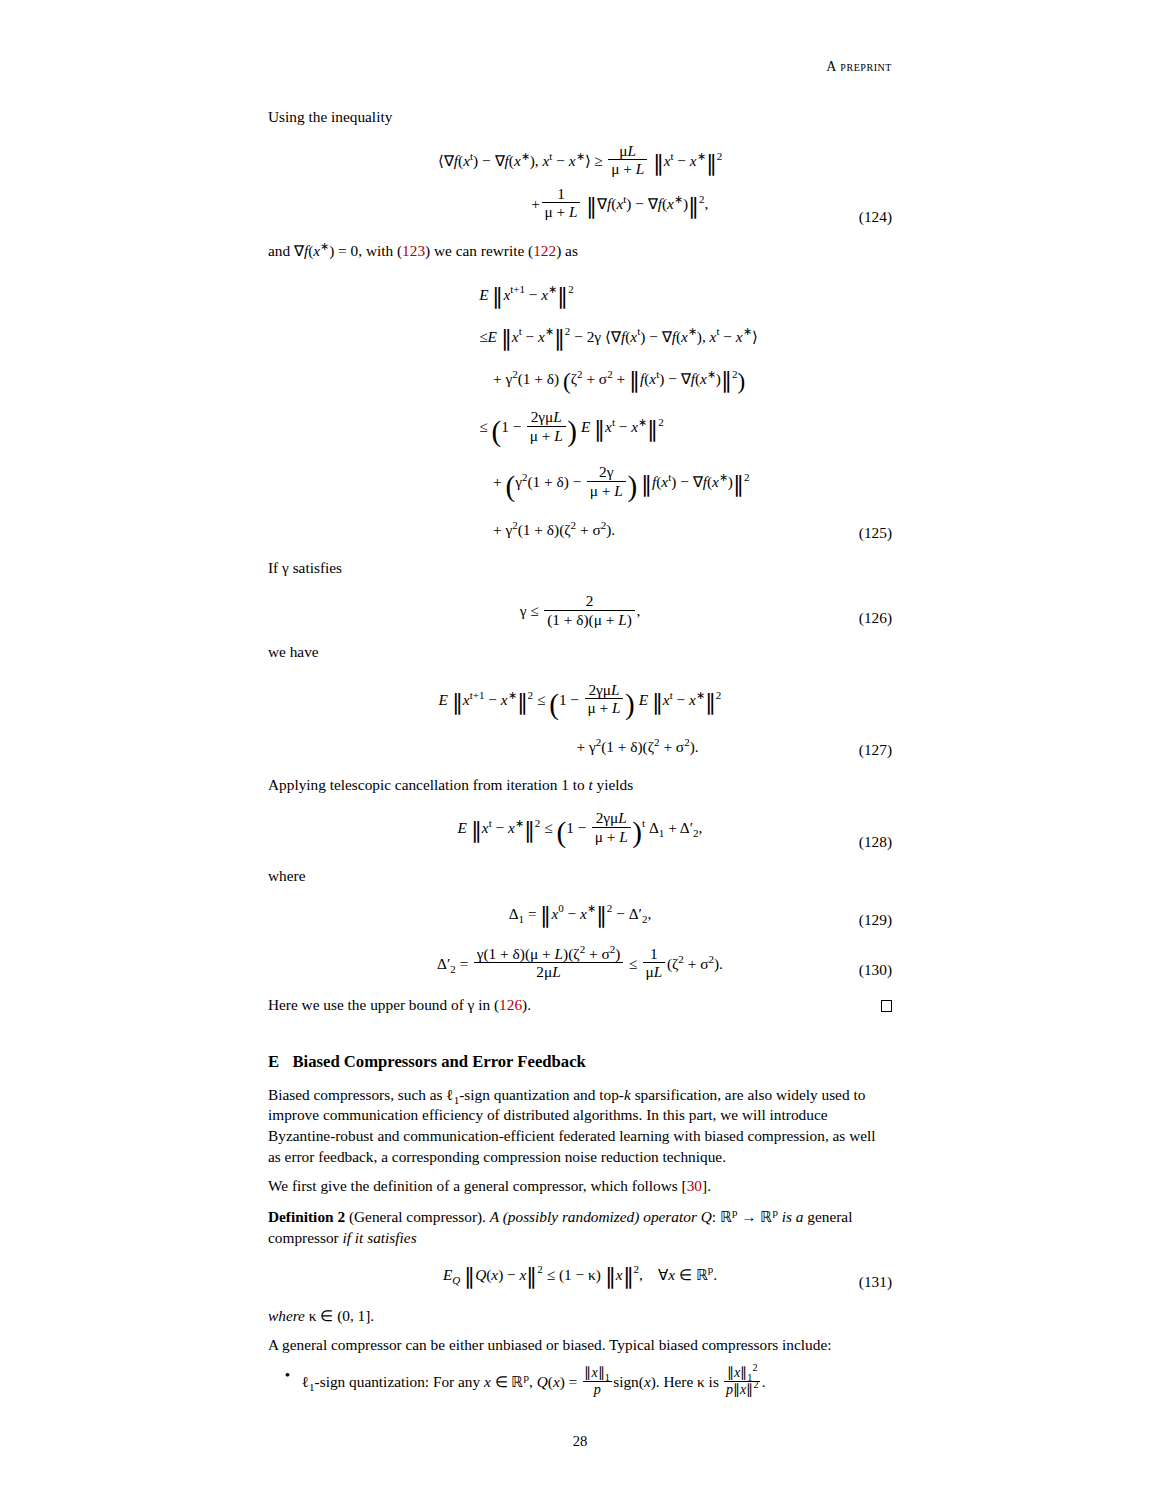A preprint
Using the inequality
⟨∇f(xt) − ∇f(x∗), xt − x∗⟩ ≥ μL μ + L ∥xt − x∗∥2 +1 μ + L ∥∇f(xt) − ∇f(x∗)∥2,
(124)
and ∇f(x∗) = 0, with (123) we can rewrite (122) as
E ∥xt+1 − x∗∥2 ≤E ∥xt − x∗∥2 − 2γ ⟨∇f(xt) − ∇f(x∗), xt − x∗⟩ + γ2(1 + δ) (ζ2 + σ2 + ∥f(xt) − ∇f(x∗)∥2) ≤ (1 − 2γμL μ + L) E ∥xt − x∗∥2 + (γ2(1 + δ) − 2γ μ + L) ∥f(xt) − ∇f(x∗)∥2 + γ2(1 + δ)(ζ2 + σ2).
(125)
If γ satisfies
γ ≤ 2(1 + δ)(μ + L),
(126)
we have
E ∥xt+1 − x∗∥2 ≤ (1 − 2γμL μ + L) E ∥xt − x∗∥2 + γ2(1 + δ)(ζ2 + σ2).
(127)
Applying telescopic cancellation from iteration 1 to t yields
E ∥xt − x∗∥2 ≤ (1 − 2γμL μ + L)t Δ1 + Δ′2,
(128)
where
Δ1 = ∥x0 − x∗∥2 − Δ′2,
(129)
Δ′2 = γ(1 + δ)(μ + L)(ζ2 + σ2) 2μL ≤ 1 μL(ζ2 + σ2).
(130)
Here we use the upper bound of γ in (126).
EBiased Compressors and Error Feedback
Biased compressors, such as ℓ1-sign quantization and top-k sparsification, are also widely used to improve communication efficiency of distributed algorithms. In this part, we will introduce Byzantine-robust and communication-efficient federated learning with biased compression, as well as error feedback, a corresponding compression noise reduction technique.
We first give the definition of a general compressor, which follows [30].
Definition 2 (General compressor). A (possibly randomized) operator Q: ℝp → ℝp is a general compressor if it satisfies
EQ ∥Q(x) − x∥2 ≤ (1 − κ) ∥x∥2, ∀x ∈ ℝp.
(131)
where κ ∈ (0, 1].
A general compressor can be either unbiased or biased. Typical biased compressors include:
ℓ1-sign quantization: For any x ∈ ℝp, Q(x) = ∥x∥1 psign(x). Here κ is ∥x∥12 p∥x∥2.
28